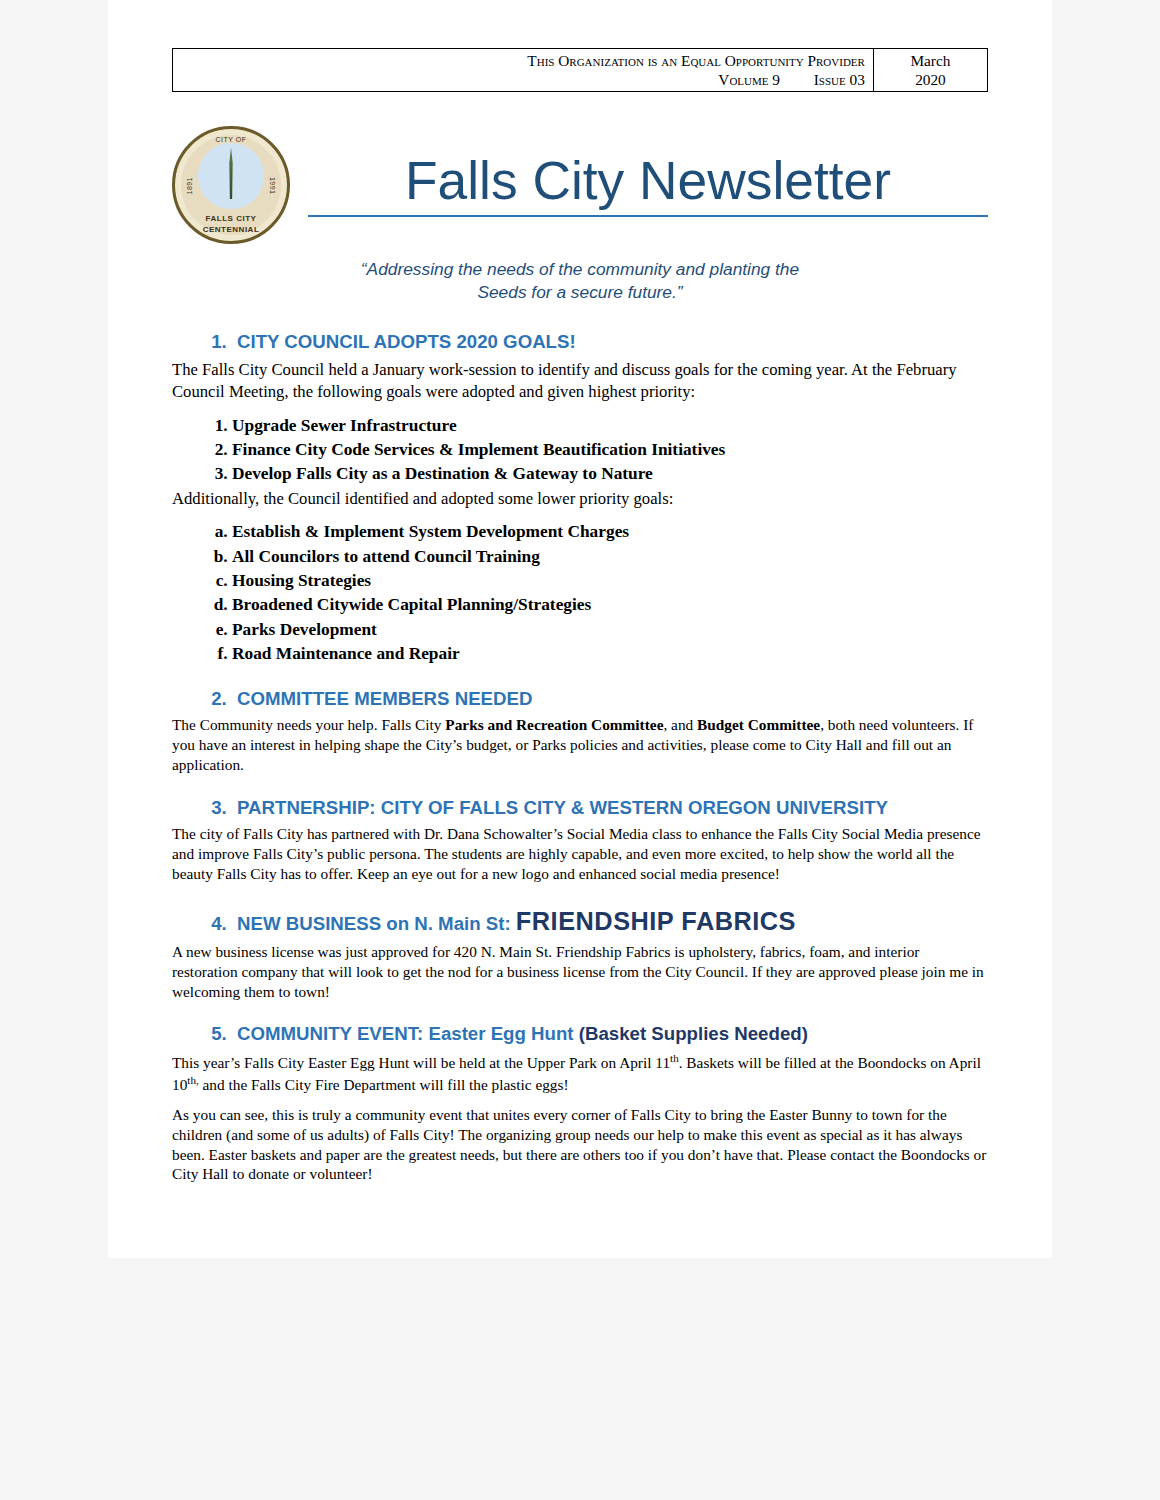| This Organization is an Equal Opportunity Provider Volume 9 Issue 03 | March 2020 |
CITY OF 1891 1991 FALLS CITY
CENTENNIAL
Falls City Newsletter
“Addressing the needs of the community and planting the
Seeds for a secure future.”
1. CITY COUNCIL ADOPTS 2020 GOALS!
The Falls City Council held a January work-session to identify and discuss goals for the coming year. At the February Council Meeting, the following goals were adopted and given highest priority:
Upgrade Sewer Infrastructure
Finance City Code Services & Implement Beautification Initiatives
Develop Falls City as a Destination & Gateway to Nature
Additionally, the Council identified and adopted some lower priority goals:
Establish & Implement System Development Charges
All Councilors to attend Council Training
Housing Strategies
Broadened Citywide Capital Planning/Strategies
Parks Development
Road Maintenance and Repair
2. COMMITTEE MEMBERS NEEDED
The Community needs your help. Falls City Parks and Recreation Committee, and Budget Committee, both need volunteers. If you have an interest in helping shape the City’s budget, or Parks policies and activities, please come to City Hall and fill out an application.
3. PARTNERSHIP: CITY OF FALLS CITY & WESTERN OREGON UNIVERSITY
The city of Falls City has partnered with Dr. Dana Schowalter’s Social Media class to enhance the Falls City Social Media presence and improve Falls City’s public persona. The students are highly capable, and even more excited, to help show the world all the beauty Falls City has to offer. Keep an eye out for a new logo and enhanced social media presence!
4. NEW BUSINESS on N. Main St: FRIENDSHIP FABRICS
A new business license was just approved for 420 N. Main St. Friendship Fabrics is upholstery, fabrics, foam, and interior restoration company that will look to get the nod for a business license from the City Council. If they are approved please join me in welcoming them to town!
5. COMMUNITY EVENT: Easter Egg Hunt (Basket Supplies Needed)
This year’s Falls City Easter Egg Hunt will be held at the Upper Park on April 11th. Baskets will be filled at the Boondocks on April 10th, and the Falls City Fire Department will fill the plastic eggs!
As you can see, this is truly a community event that unites every corner of Falls City to bring the Easter Bunny to town for the children (and some of us adults) of Falls City! The organizing group needs our help to make this event as special as it has always been. Easter baskets and paper are the greatest needs, but there are others too if you don’t have that. Please contact the Boondocks or City Hall to donate or volunteer!